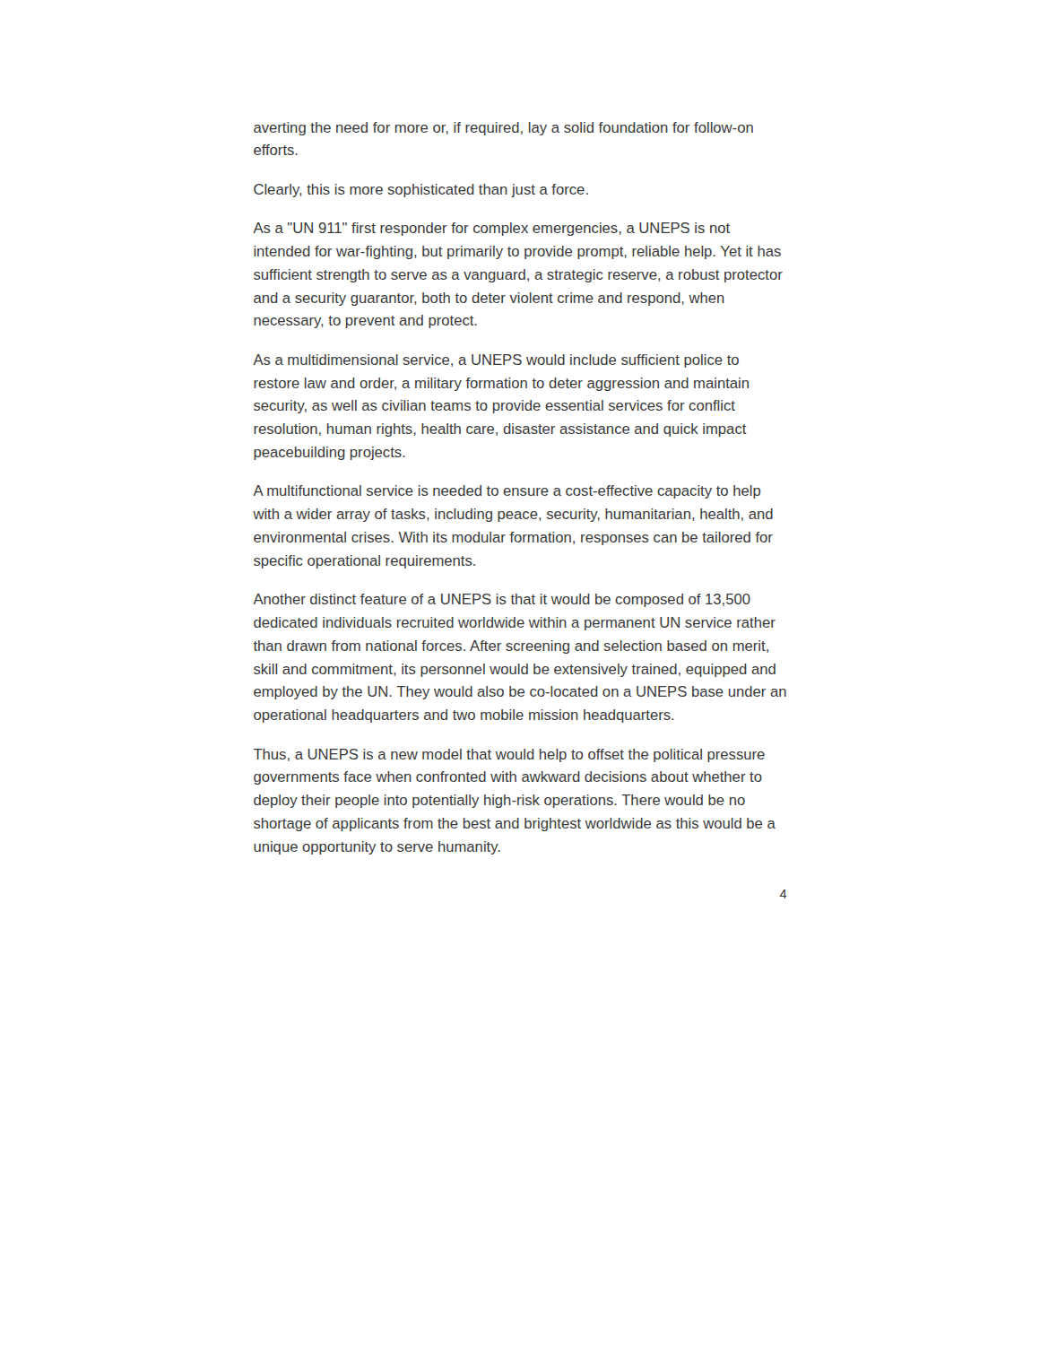averting the need for more or, if required, lay a solid foundation for follow-on efforts.
Clearly, this is more sophisticated than just a force.
As a "UN 911" first responder for complex emergencies, a UNEPS is not intended for war-fighting, but primarily to provide prompt, reliable help. Yet it has sufficient strength to serve as a vanguard, a strategic reserve, a robust protector and a security guarantor, both to deter violent crime and respond, when necessary, to prevent and protect.
As a multidimensional service, a UNEPS would include sufficient police to restore law and order, a military formation to deter aggression and maintain security, as well as civilian teams to provide essential services for conflict resolution, human rights, health care, disaster assistance and quick impact peacebuilding projects.
A multifunctional service is needed to ensure a cost-effective capacity to help with a wider array of tasks, including peace, security, humanitarian, health, and environmental crises. With its modular formation, responses can be tailored for specific operational requirements.
Another distinct feature of a UNEPS is that it would be composed of 13,500 dedicated individuals recruited worldwide within a permanent UN service rather than drawn from national forces. After screening and selection based on merit, skill and commitment, its personnel would be extensively trained, equipped and employed by the UN. They would also be co-located on a UNEPS base under an operational headquarters and two mobile mission headquarters.
Thus, a UNEPS is a new model that would help to offset the political pressure governments face when confronted with awkward decisions about whether to deploy their people into potentially high-risk operations. There would be no shortage of applicants from the best and brightest worldwide as this would be a unique opportunity to serve humanity.
4